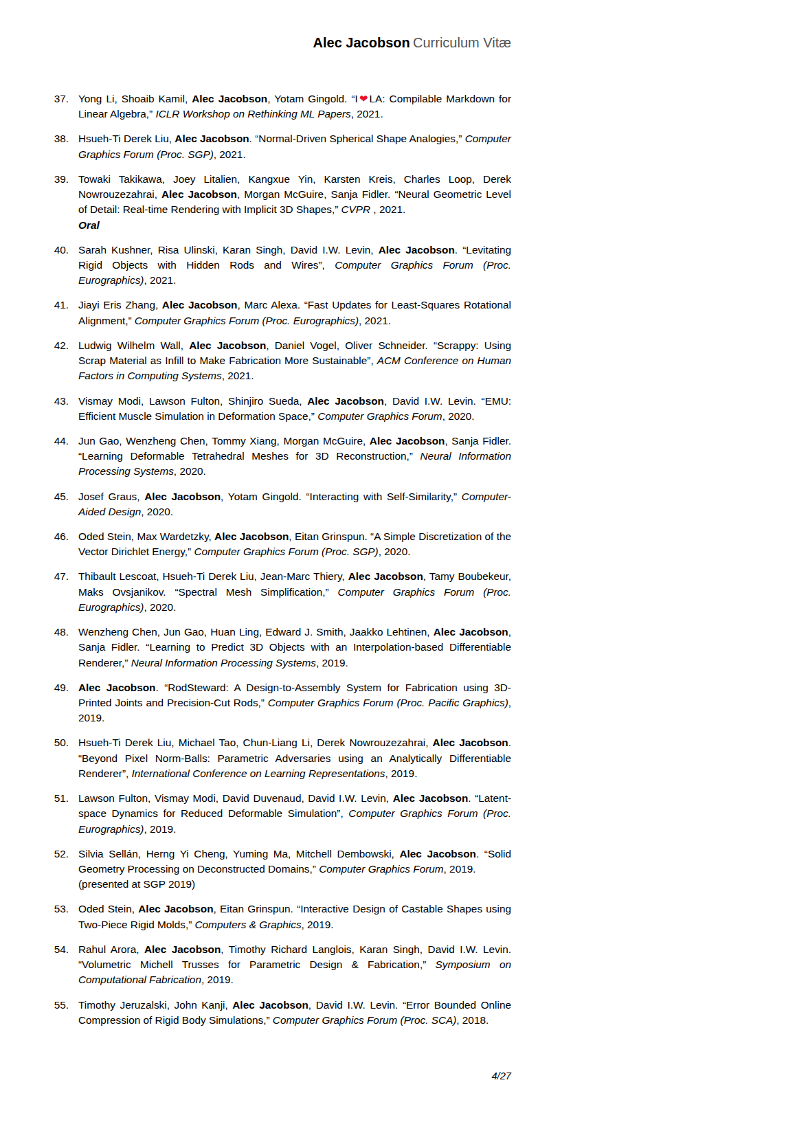Alec Jacobson Curriculum Vitæ
37. Yong Li, Shoaib Kamil, Alec Jacobson, Yotam Gingold. “I❤LA: Compilable Markdown for Linear Algebra,” ICLR Workshop on Rethinking ML Papers, 2021.
38. Hsueh-Ti Derek Liu, Alec Jacobson. “Normal-Driven Spherical Shape Analogies,” Computer Graphics Forum (Proc. SGP), 2021.
39. Towaki Takikawa, Joey Litalien, Kangxue Yin, Karsten Kreis, Charles Loop, Derek Nowrouzezahrai, Alec Jacobson, Morgan McGuire, Sanja Fidler. “Neural Geometric Level of Detail: Real-time Rendering with Implicit 3D Shapes,” CVPR , 2021. Oral
40. Sarah Kushner, Risa Ulinski, Karan Singh, David I.W. Levin, Alec Jacobson. “Levitating Rigid Objects with Hidden Rods and Wires”, Computer Graphics Forum (Proc. Eurographics), 2021.
41. Jiayi Eris Zhang, Alec Jacobson, Marc Alexa. “Fast Updates for Least-Squares Rotational Alignment,” Computer Graphics Forum (Proc. Eurographics), 2021.
42. Ludwig Wilhelm Wall, Alec Jacobson, Daniel Vogel, Oliver Schneider. “Scrappy: Using Scrap Material as Infill to Make Fabrication More Sustainable”, ACM Conference on Human Factors in Computing Systems, 2021.
43. Vismay Modi, Lawson Fulton, Shinjiro Sueda, Alec Jacobson, David I.W. Levin. “EMU: Efficient Muscle Simulation in Deformation Space,” Computer Graphics Forum, 2020.
44. Jun Gao, Wenzheng Chen, Tommy Xiang, Morgan McGuire, Alec Jacobson, Sanja Fidler. “Learning Deformable Tetrahedral Meshes for 3D Reconstruction,” Neural Information Processing Systems, 2020.
45. Josef Graus, Alec Jacobson, Yotam Gingold. “Interacting with Self-Similarity,” Computer-Aided Design, 2020.
46. Oded Stein, Max Wardetzky, Alec Jacobson, Eitan Grinspun. “A Simple Discretization of the Vector Dirichlet Energy,” Computer Graphics Forum (Proc. SGP), 2020.
47. Thibault Lescoat, Hsueh-Ti Derek Liu, Jean-Marc Thiery, Alec Jacobson, Tamy Boubekeur, Maks Ovsjanikov. “Spectral Mesh Simplification,” Computer Graphics Forum (Proc. Eurographics), 2020.
48. Wenzheng Chen, Jun Gao, Huan Ling, Edward J. Smith, Jaakko Lehtinen, Alec Jacobson, Sanja Fidler. “Learning to Predict 3D Objects with an Interpolation-based Differentiable Renderer,” Neural Information Processing Systems, 2019.
49. Alec Jacobson. “RodSteward: A Design-to-Assembly System for Fabrication using 3D-Printed Joints and Precision-Cut Rods,” Computer Graphics Forum (Proc. Pacific Graphics), 2019.
50. Hsueh-Ti Derek Liu, Michael Tao, Chun-Liang Li, Derek Nowrouzezahrai, Alec Jacobson. “Beyond Pixel Norm-Balls: Parametric Adversaries using an Analytically Differentiable Renderer”, International Conference on Learning Representations, 2019.
51. Lawson Fulton, Vismay Modi, David Duvenaud, David I.W. Levin, Alec Jacobson. “Latent-space Dynamics for Reduced Deformable Simulation”, Computer Graphics Forum (Proc. Eurographics), 2019.
52. Silvia Sellán, Herng Yi Cheng, Yuming Ma, Mitchell Dembowski, Alec Jacobson. “Solid Geometry Processing on Deconstructed Domains,” Computer Graphics Forum, 2019. (presented at SGP 2019)
53. Oded Stein, Alec Jacobson, Eitan Grinspun. “Interactive Design of Castable Shapes using Two-Piece Rigid Molds,” Computers & Graphics, 2019.
54. Rahul Arora, Alec Jacobson, Timothy Richard Langlois, Karan Singh, David I.W. Levin. “Volumetric Michell Trusses for Parametric Design & Fabrication,” Symposium on Computational Fabrication, 2019.
55. Timothy Jeruzalski, John Kanji, Alec Jacobson, David I.W. Levin. “Error Bounded Online Compression of Rigid Body Simulations,” Computer Graphics Forum (Proc. SCA), 2018.
4/27